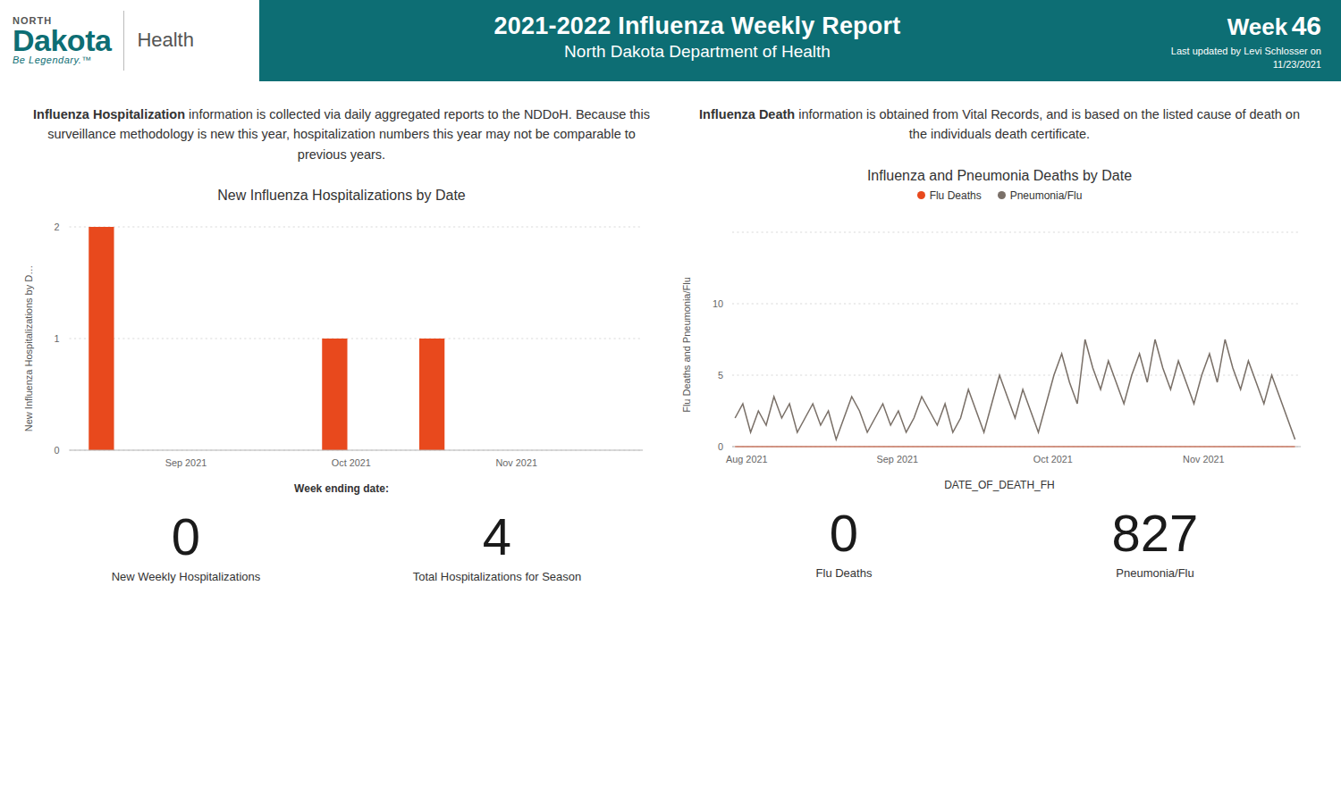NORTH
Dakota
Be Legendary.™
Health
2021-2022 Influenza Weekly Report
North Dakota Department of Health
Week 46
Last updated by Levi Schlosser on
11/23/2021
Influenza Hospitalization information is collected via daily aggregated reports to the NDDoH. Because this surveillance methodology is new this year, hospitalization numbers this year may not be comparable to previous years.
New Influenza Hospitalizations by Date
New Influenza Hospitalizations by D…
2 1 0 Sep 2021 Oct 2021 Nov 2021
Week ending date:
0
New Weekly Hospitalizations
4
Total Hospitalizations for Season
Influenza Death information is obtained from Vital Records, and is based on the listed cause of death on the individuals death certificate.
Influenza and Pneumonia Deaths by Date
Flu Deaths Pneumonia/Flu
Flu Deaths and Pneumonia/Flu
10 5 0 Aug 2021 Sep 2021 Oct 2021 Nov 2021
DATE_OF_DEATH_FH
0
Flu Deaths
827
Pneumonia/Flu